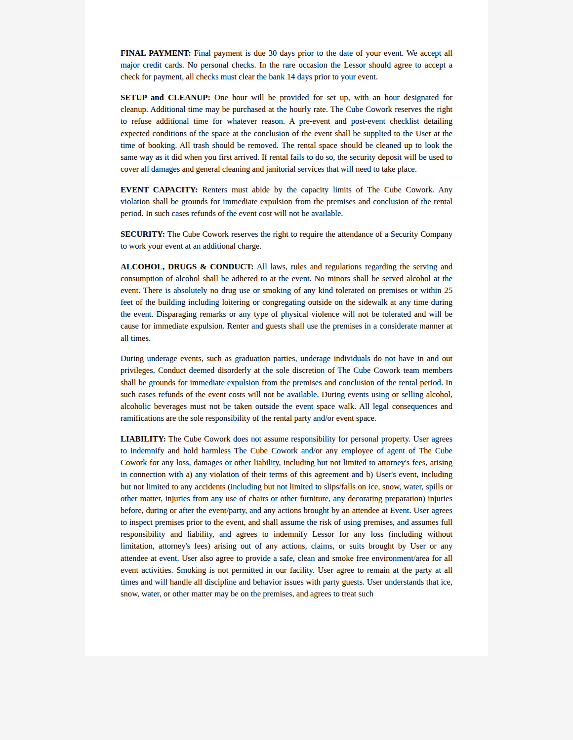FINAL PAYMENT: Final payment is due 30 days prior to the date of your event. We accept all major credit cards. No personal checks. In the rare occasion the Lessor should agree to accept a check for payment, all checks must clear the bank 14 days prior to your event.
SETUP and CLEANUP: One hour will be provided for set up, with an hour designated for cleanup. Additional time may be purchased at the hourly rate. The Cube Cowork reserves the right to refuse additional time for whatever reason. A pre-event and post-event checklist detailing expected conditions of the space at the conclusion of the event shall be supplied to the User at the time of booking. All trash should be removed. The rental space should be cleaned up to look the same way as it did when you first arrived. If rental fails to do so, the security deposit will be used to cover all damages and general cleaning and janitorial services that will need to take place.
EVENT CAPACITY: Renters must abide by the capacity limits of The Cube Cowork. Any violation shall be grounds for immediate expulsion from the premises and conclusion of the rental period. In such cases refunds of the event cost will not be available.
SECURITY: The Cube Cowork reserves the right to require the attendance of a Security Company to work your event at an additional charge.
ALCOHOL, DRUGS & CONDUCT: All laws, rules and regulations regarding the serving and consumption of alcohol shall be adhered to at the event. No minors shall be served alcohol at the event. There is absolutely no drug use or smoking of any kind tolerated on premises or within 25 feet of the building including loitering or congregating outside on the sidewalk at any time during the event. Disparaging remarks or any type of physical violence will not be tolerated and will be cause for immediate expulsion. Renter and guests shall use the premises in a considerate manner at all times.
During underage events, such as graduation parties, underage individuals do not have in and out privileges. Conduct deemed disorderly at the sole discretion of The Cube Cowork team members shall be grounds for immediate expulsion from the premises and conclusion of the rental period. In such cases refunds of the event costs will not be available. During events using or selling alcohol, alcoholic beverages must not be taken outside the event space walk. All legal consequences and ramifications are the sole responsibility of the rental party and/or event space.
LIABILITY: The Cube Cowork does not assume responsibility for personal property. User agrees to indemnify and hold harmless The Cube Cowork and/or any employee of agent of The Cube Cowork for any loss, damages or other liability, including but not limited to attorney's fees, arising in connection with a) any violation of their terms of this agreement and b) User's event, including but not limited to any accidents (including but not limited to slips/falls on ice, snow, water, spills or other matter, injuries from any use of chairs or other furniture, any decorating preparation) injuries before, during or after the event/party, and any actions brought by an attendee at Event. User agrees to inspect premises prior to the event, and shall assume the risk of using premises, and assumes full responsibility and liability, and agrees to indemnify Lessor for any loss (including without limitation, attorney's fees) arising out of any actions, claims, or suits brought by User or any attendee at event. User also agree to provide a safe, clean and smoke free environment/area for all event activities. Smoking is not permitted in our facility. User agree to remain at the party at all times and will handle all discipline and behavior issues with party guests. User understands that ice, snow, water, or other matter may be on the premises, and agrees to treat such